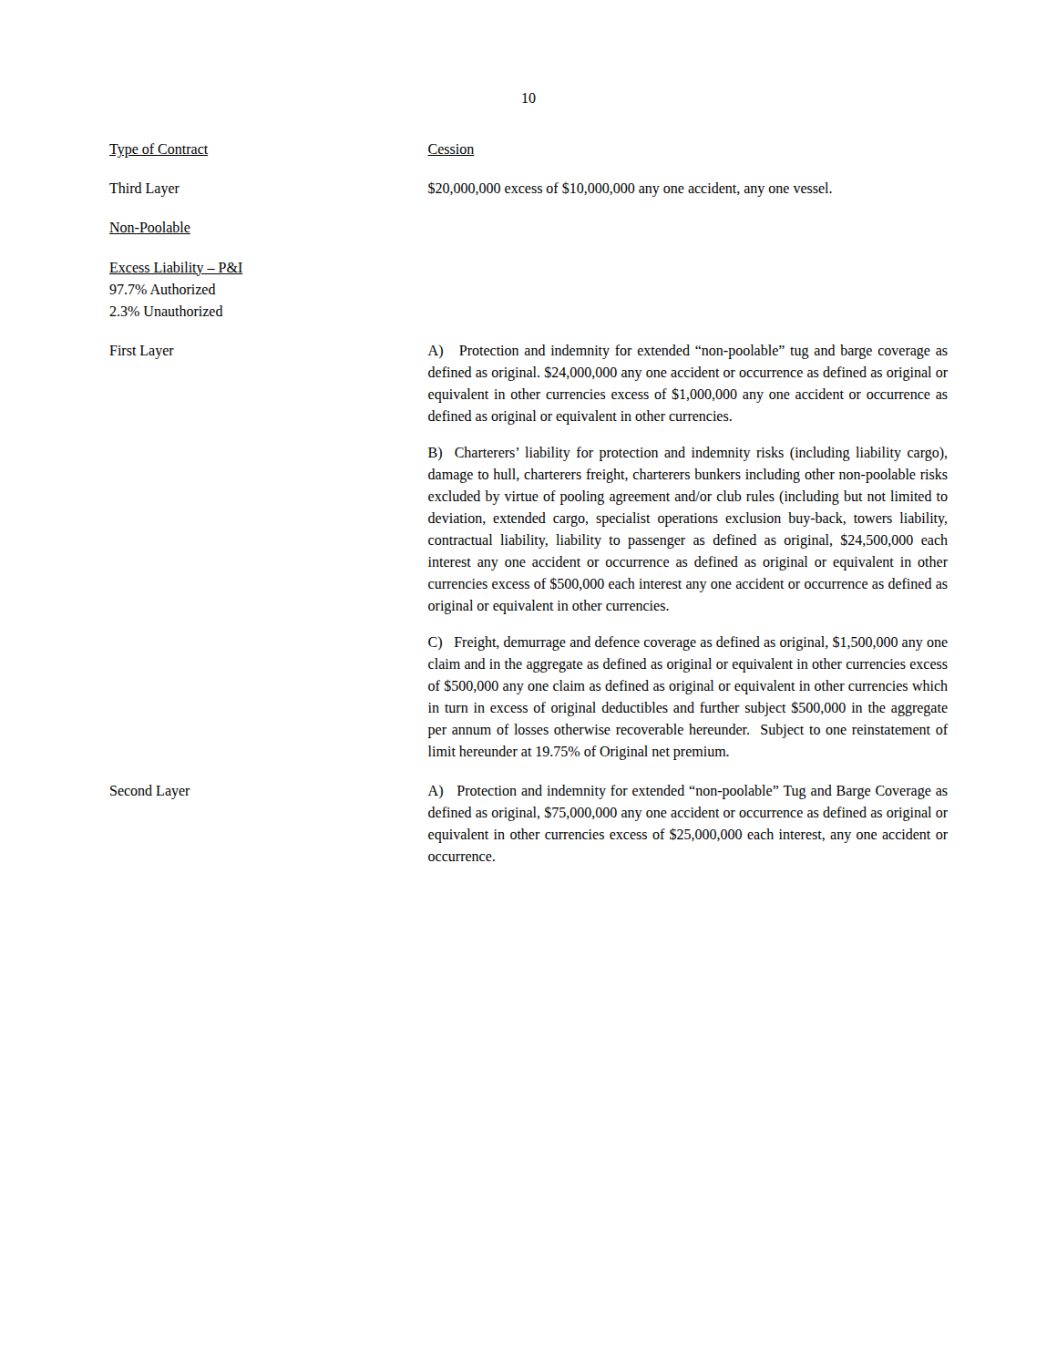10
| Type of Contract | Cession |
| Third Layer | $20,000,000 excess of $10,000,000 any one accident, any one vessel. |
| Non-Poolable | |
| Excess Liability – P&I 97.7% Authorized 2.3% Unauthorized | |
| First Layer | A) Protection and indemnity for extended “non-poolable” tug and barge coverage as defined as original. $24,000,000 any one accident or occurrence as defined as original or equivalent in other currencies excess of $1,000,000 any one accident or occurrence as defined as original or equivalent in other currencies. B) Charterers’ liability for protection and indemnity risks (including liability cargo), damage to hull, charterers freight, charterers bunkers including other non-poolable risks excluded by virtue of pooling agreement and/or club rules (including but not limited to deviation, extended cargo, specialist operations exclusion buy-back, towers liability, contractual liability, liability to passenger as defined as original, $24,500,000 each interest any one accident or occurrence as defined as original or equivalent in other currencies excess of $500,000 each interest any one accident or occurrence as defined as original or equivalent in other currencies. C) Freight, demurrage and defence coverage as defined as original, $1,500,000 any one claim and in the aggregate as defined as original or equivalent in other currencies excess of $500,000 any one claim as defined as original or equivalent in other currencies which in turn in excess of original deductibles and further subject $500,000 in the aggregate per annum of losses otherwise recoverable hereunder. Subject to one reinstatement of limit hereunder at 19.75% of Original net premium. |
| Second Layer | A) Protection and indemnity for extended “non-poolable” Tug and Barge Coverage as defined as original, $75,000,000 any one accident or occurrence as defined as original or equivalent in other currencies excess of $25,000,000 each interest, any one accident or occurrence. |